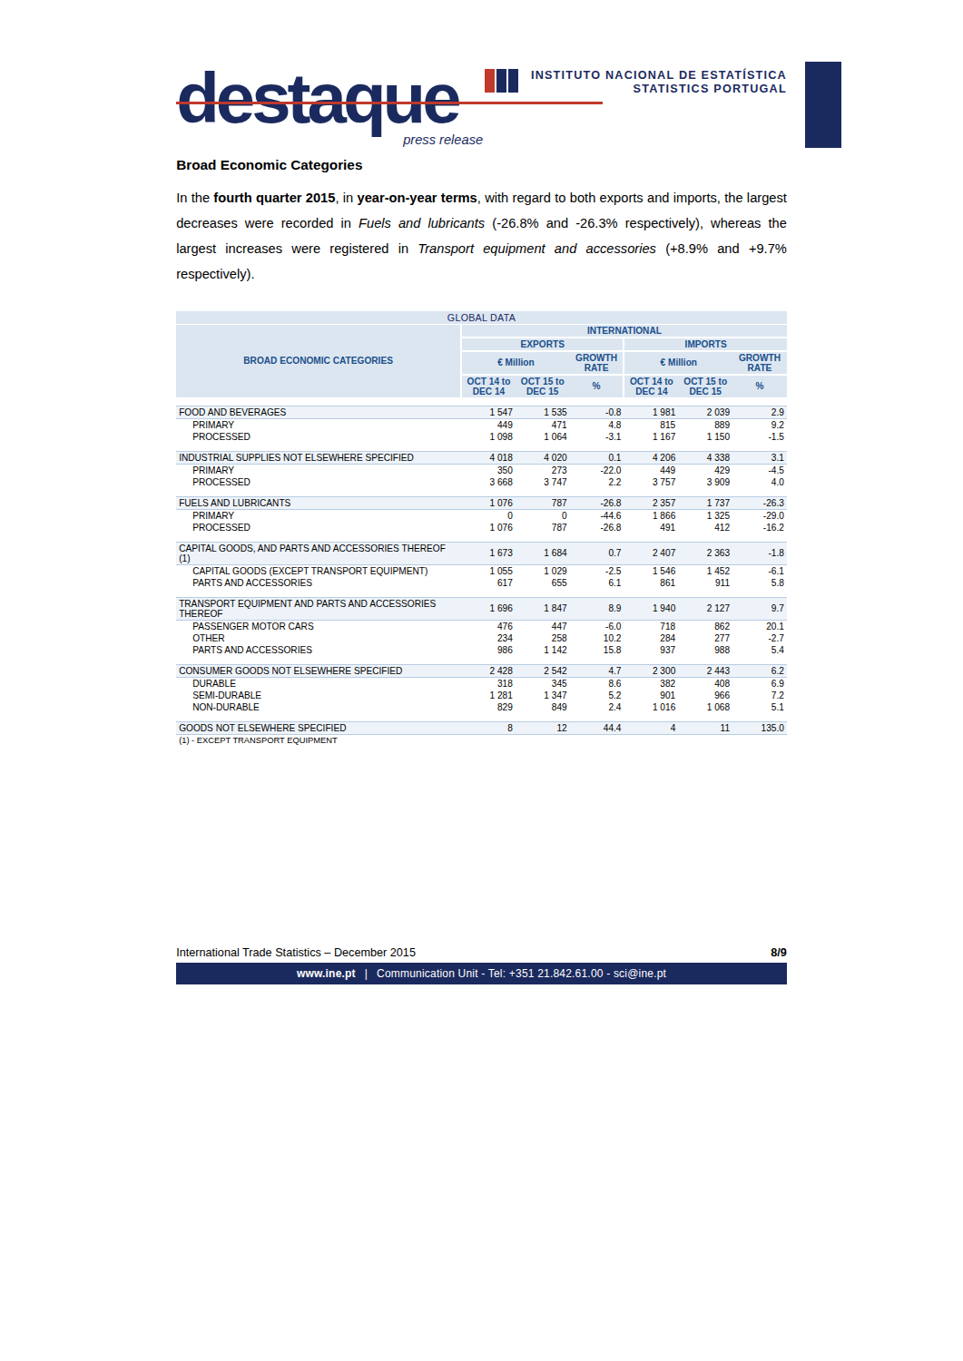destaque
press release
INSTITUTO NACIONAL DE ESTATÍSTICA
STATISTICS PORTUGAL
Broad Economic Categories
In the fourth quarter 2015, in year-on-year terms, with regard to both exports and imports, the largest decreases were recorded in Fuels and lubricants (-26.8% and -26.3% respectively), whereas the largest increases were registered in Transport equipment and accessories (+8.9% and +9.7% respectively).
| GLOBAL DATA |
| --- |
| BROAD ECONOMIC CATEGORIES | INTERNATIONAL |
| EXPORTS | IMPORTS |
| € Million | GROWTH RATE | € Million | GROWTH RATE |
| OCT 14 to DEC 14 | OCT 15 to DEC 15 | % | OCT 14 to DEC 14 | OCT 15 to DEC 15 | % |
| FOOD AND BEVERAGES | 1 547 | 1 535 | -0.8 | 1 981 | 2 039 | 2.9 |
| PRIMARY | 449 | 471 | 4.8 | 815 | 889 | 9.2 |
| PROCESSED | 1 098 | 1 064 | -3.1 | 1 167 | 1 150 | -1.5 |
| INDUSTRIAL SUPPLIES NOT ELSEWHERE SPECIFIED | 4 018 | 4 020 | 0.1 | 4 206 | 4 338 | 3.1 |
| PRIMARY | 350 | 273 | -22.0 | 449 | 429 | -4.5 |
| PROCESSED | 3 668 | 3 747 | 2.2 | 3 757 | 3 909 | 4.0 |
| FUELS AND LUBRICANTS | 1 076 | 787 | -26.8 | 2 357 | 1 737 | -26.3 |
| PRIMARY | 0 | 0 | -44.6 | 1 866 | 1 325 | -29.0 |
| PROCESSED | 1 076 | 787 | -26.8 | 491 | 412 | -16.2 |
| CAPITAL GOODS, AND PARTS AND ACCESSORIES THEREOF (1) | 1 673 | 1 684 | 0.7 | 2 407 | 2 363 | -1.8 |
| CAPITAL GOODS (EXCEPT TRANSPORT EQUIPMENT) | 1 055 | 1 029 | -2.5 | 1 546 | 1 452 | -6.1 |
| PARTS AND ACCESSORIES | 617 | 655 | 6.1 | 861 | 911 | 5.8 |
| TRANSPORT EQUIPMENT AND PARTS AND ACCESSORIES THEREOF | 1 696 | 1 847 | 8.9 | 1 940 | 2 127 | 9.7 |
| PASSENGER MOTOR CARS | 476 | 447 | -6.0 | 718 | 862 | 20.1 |
| OTHER | 234 | 258 | 10.2 | 284 | 277 | -2.7 |
| PARTS AND ACCESSORIES | 986 | 1 142 | 15.8 | 937 | 988 | 5.4 |
| CONSUMER GOODS NOT ELSEWHERE SPECIFIED | 2 428 | 2 542 | 4.7 | 2 300 | 2 443 | 6.2 |
| DURABLE | 318 | 345 | 8.6 | 382 | 408 | 6.9 |
| SEMI-DURABLE | 1 281 | 1 347 | 5.2 | 901 | 966 | 7.2 |
| NON-DURABLE | 829 | 849 | 2.4 | 1 016 | 1 068 | 5.1 |
| GOODS NOT ELSEWHERE SPECIFIED | 8 | 12 | 44.4 | 4 | 11 | 135.0 |
| (1) - EXCEPT TRANSPORT EQUIPMENT |
International Trade Statistics – December 2015 8/9
www.ine.pt|Communication Unit - Tel: +351 21.842.61.00 - sci@ine.pt